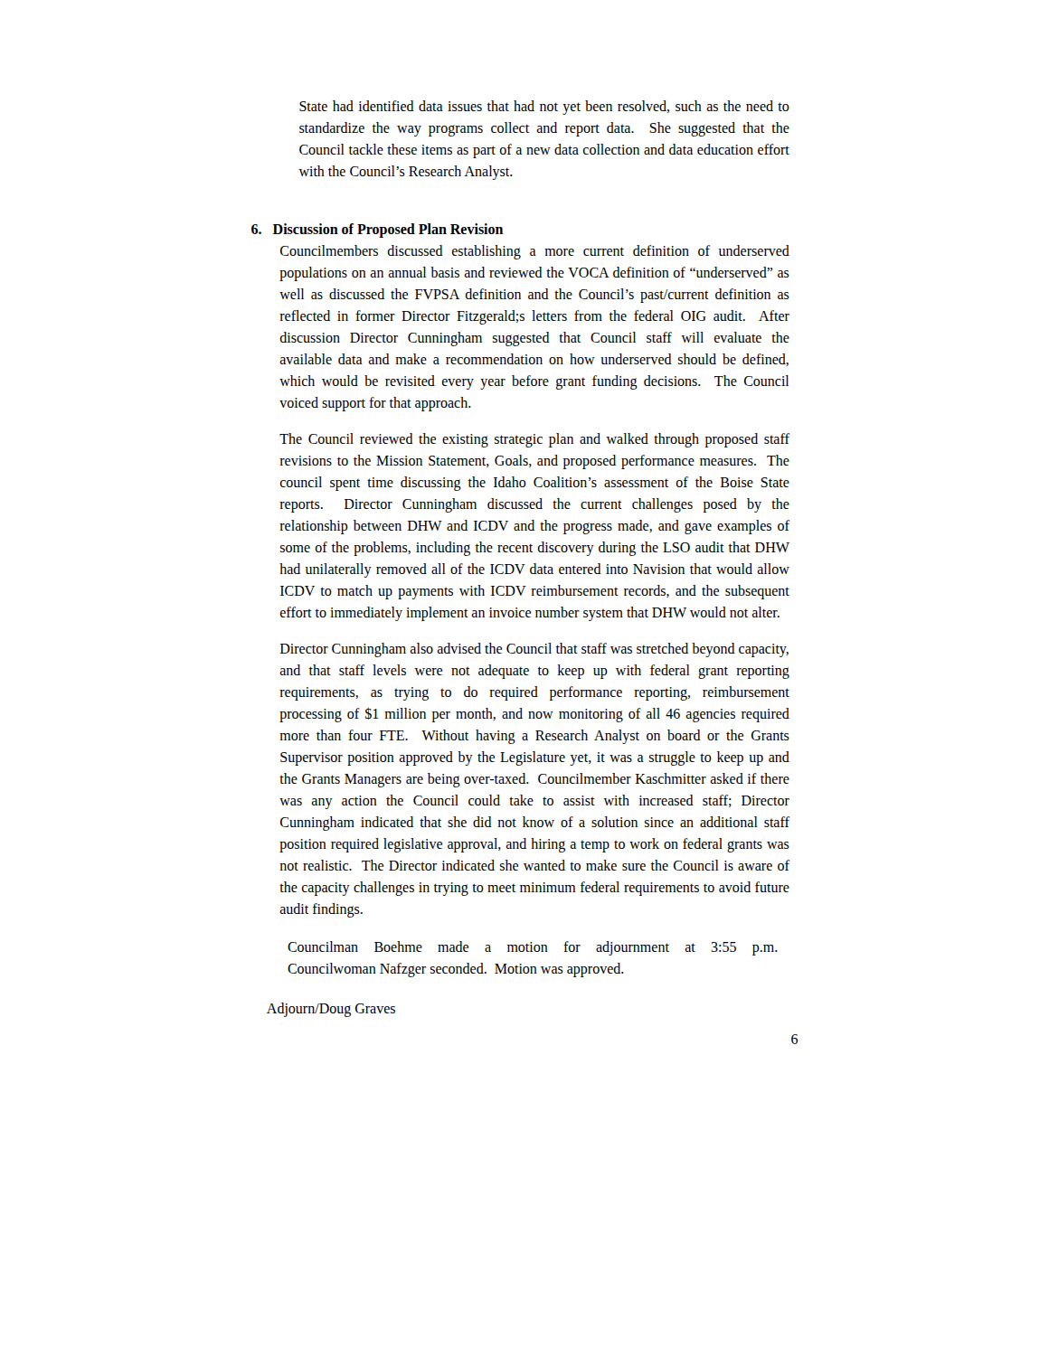State had identified data issues that had not yet been resolved, such as the need to standardize the way programs collect and report data. She suggested that the Council tackle these items as part of a new data collection and data education effort with the Council’s Research Analyst.
6. Discussion of Proposed Plan Revision
Councilmembers discussed establishing a more current definition of underserved populations on an annual basis and reviewed the VOCA definition of “underserved” as well as discussed the FVPSA definition and the Council’s past/current definition as reflected in former Director Fitzgerald;s letters from the federal OIG audit. After discussion Director Cunningham suggested that Council staff will evaluate the available data and make a recommendation on how underserved should be defined, which would be revisited every year before grant funding decisions. The Council voiced support for that approach.
The Council reviewed the existing strategic plan and walked through proposed staff revisions to the Mission Statement, Goals, and proposed performance measures. The council spent time discussing the Idaho Coalition’s assessment of the Boise State reports. Director Cunningham discussed the current challenges posed by the relationship between DHW and ICDV and the progress made, and gave examples of some of the problems, including the recent discovery during the LSO audit that DHW had unilaterally removed all of the ICDV data entered into Navision that would allow ICDV to match up payments with ICDV reimbursement records, and the subsequent effort to immediately implement an invoice number system that DHW would not alter.
Director Cunningham also advised the Council that staff was stretched beyond capacity, and that staff levels were not adequate to keep up with federal grant reporting requirements, as trying to do required performance reporting, reimbursement processing of $1 million per month, and now monitoring of all 46 agencies required more than four FTE. Without having a Research Analyst on board or the Grants Supervisor position approved by the Legislature yet, it was a struggle to keep up and the Grants Managers are being over-taxed. Councilmember Kaschmitter asked if there was any action the Council could take to assist with increased staff; Director Cunningham indicated that she did not know of a solution since an additional staff position required legislative approval, and hiring a temp to work on federal grants was not realistic. The Director indicated she wanted to make sure the Council is aware of the capacity challenges in trying to meet minimum federal requirements to avoid future audit findings.
Councilman Boehme made a motion for adjournment at 3:55 p.m. Councilwoman Nafzger seconded. Motion was approved.
Adjourn/Doug Graves
6